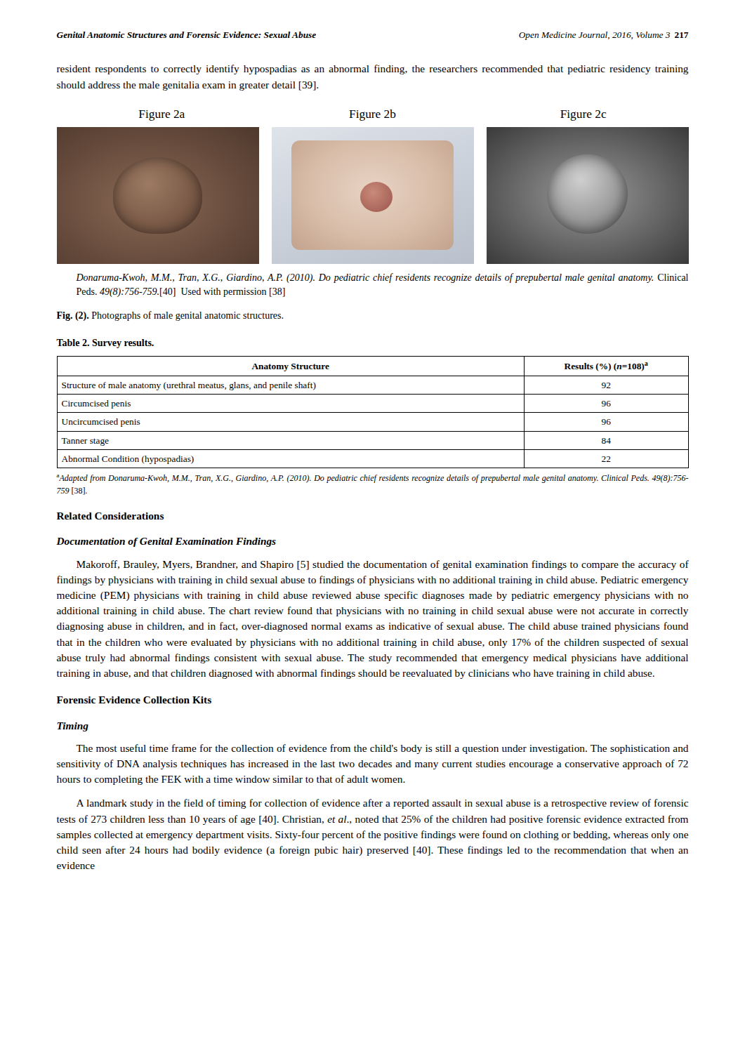Genital Anatomic Structures and Forensic Evidence: Sexual Abuse
Open Medicine Journal, 2016, Volume 3217
resident respondents to correctly identify hypospadias as an abnormal finding, the researchers recommended that pediatric residency training should address the male genitalia exam in greater detail [39].
Figure 2a
Figure 2b
Figure 2c
Donaruma-Kwoh, M.M., Tran, X.G., Giardino, A.P. (2010). Do pediatric chief residents recognize details of prepubertal male genital anatomy. Clinical Peds. 49(8):756-759.[40] Used with permission [38]
Fig. (2). Photographs of male genital anatomic structures.
Table 2. Survey results.
| Anatomy Structure | Results (%) ( n =108) a |
| --- | --- |
| Structure of male anatomy (urethral meatus, glans, and penile shaft) | 92 |
| Circumcised penis | 96 |
| Uncircumcised penis | 96 |
| Tanner stage | 84 |
| Abnormal Condition (hypospadias) | 22 |
aAdapted from Donaruma-Kwoh, M.M., Tran, X.G., Giardino, A.P. (2010). Do pediatric chief residents recognize details of prepubertal male genital anatomy. Clinical Peds. 49(8):756-759 [38].
Related Considerations
Documentation of Genital Examination Findings
Makoroff, Brauley, Myers, Brandner, and Shapiro [5] studied the documentation of genital examination findings to compare the accuracy of findings by physicians with training in child sexual abuse to findings of physicians with no additional training in child abuse. Pediatric emergency medicine (PEM) physicians with training in child abuse reviewed abuse specific diagnoses made by pediatric emergency physicians with no additional training in child abuse. The chart review found that physicians with no training in child sexual abuse were not accurate in correctly diagnosing abuse in children, and in fact, over-diagnosed normal exams as indicative of sexual abuse. The child abuse trained physicians found that in the children who were evaluated by physicians with no additional training in child abuse, only 17% of the children suspected of sexual abuse truly had abnormal findings consistent with sexual abuse. The study recommended that emergency medical physicians have additional training in abuse, and that children diagnosed with abnormal findings should be reevaluated by clinicians who have training in child abuse.
Forensic Evidence Collection Kits
Timing
The most useful time frame for the collection of evidence from the child's body is still a question under investigation. The sophistication and sensitivity of DNA analysis techniques has increased in the last two decades and many current studies encourage a conservative approach of 72 hours to completing the FEK with a time window similar to that of adult women.
A landmark study in the field of timing for collection of evidence after a reported assault in sexual abuse is a retrospective review of forensic tests of 273 children less than 10 years of age [40]. Christian, et al., noted that 25% of the children had positive forensic evidence extracted from samples collected at emergency department visits. Sixty-four percent of the positive findings were found on clothing or bedding, whereas only one child seen after 24 hours had bodily evidence (a foreign pubic hair) preserved [40]. These findings led to the recommendation that when an evidence